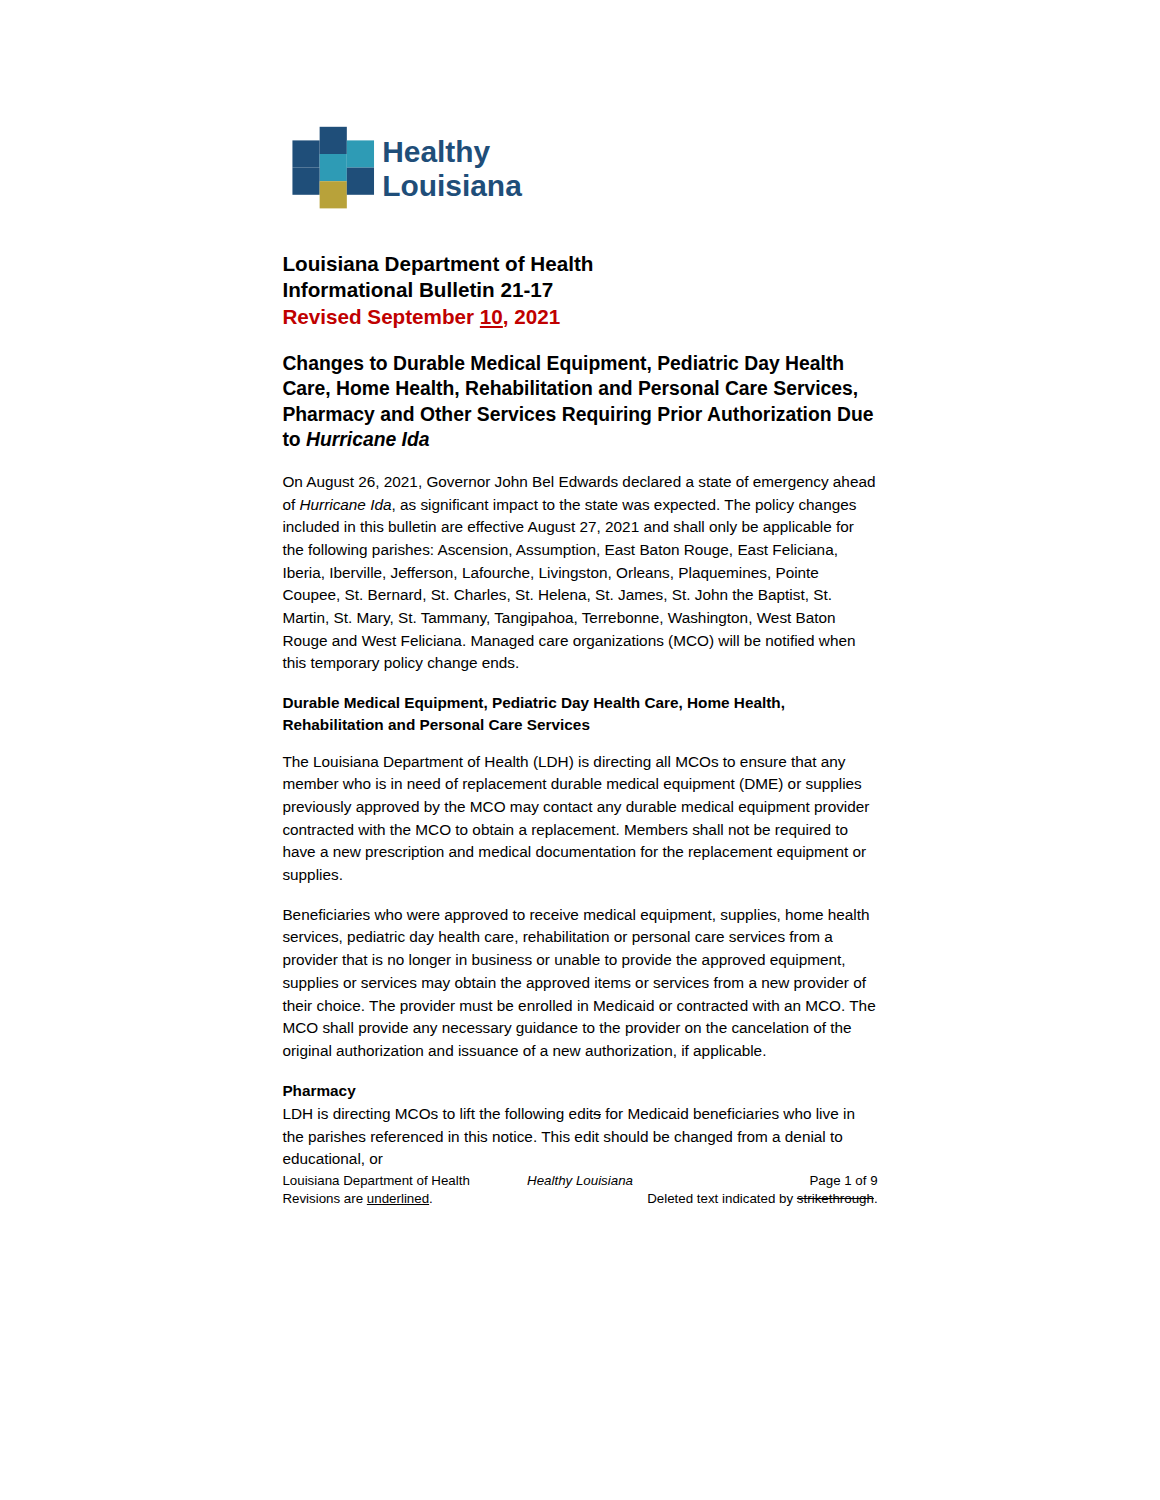Healthy Louisiana
Louisiana Department of Health
Informational Bulletin 21-17
Revised September 10, 2021
Changes to Durable Medical Equipment, Pediatric Day Health Care, Home Health, Rehabilitation and Personal Care Services, Pharmacy and Other Services Requiring Prior Authorization Due to Hurricane Ida
On August 26, 2021, Governor John Bel Edwards declared a state of emergency ahead of Hurricane Ida, as significant impact to the state was expected. The policy changes included in this bulletin are effective August 27, 2021 and shall only be applicable for the following parishes: Ascension, Assumption, East Baton Rouge, East Feliciana, Iberia, Iberville, Jefferson, Lafourche, Livingston, Orleans, Plaquemines, Pointe Coupee, St. Bernard, St. Charles, St. Helena, St. James, St. John the Baptist, St. Martin, St. Mary, St. Tammany, Tangipahoa, Terrebonne, Washington, West Baton Rouge and West Feliciana. Managed care organizations (MCO) will be notified when this temporary policy change ends.
Durable Medical Equipment, Pediatric Day Health Care, Home Health, Rehabilitation and Personal Care Services
The Louisiana Department of Health (LDH) is directing all MCOs to ensure that any member who is in need of replacement durable medical equipment (DME) or supplies previously approved by the MCO may contact any durable medical equipment provider contracted with the MCO to obtain a replacement. Members shall not be required to have a new prescription and medical documentation for the replacement equipment or supplies.
Beneficiaries who were approved to receive medical equipment, supplies, home health services, pediatric day health care, rehabilitation or personal care services from a provider that is no longer in business or unable to provide the approved equipment, supplies or services may obtain the approved items or services from a new provider of their choice. The provider must be enrolled in Medicaid or contracted with an MCO. The MCO shall provide any necessary guidance to the provider on the cancelation of the original authorization and issuance of a new authorization, if applicable.
Pharmacy
LDH is directing MCOs to lift the following edits for Medicaid beneficiaries who live in the parishes referenced in this notice. This edit should be changed from a denial to educational, or
Louisiana Department of Health
Healthy Louisiana
Page 1 of 9
Revisions are underlined.
Deleted text indicated by strikethrough.